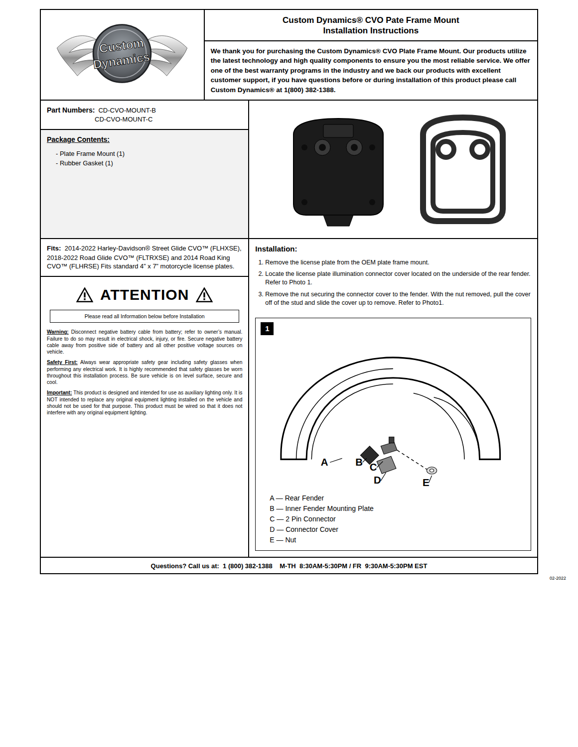Custom Dynamics
Custom Dynamics® CVO Pate Frame Mount
Installation Instructions
We thank you for purchasing the Custom Dynamics® CVO Plate Frame Mount. Our products utilize the latest technology and high quality components to ensure you the most reliable service. We offer one of the best warranty programs in the industry and we back our products with excellent customer support, if you have questions before or during installation of this product please call Custom Dynamics® at 1(800) 382-1388.
Part Numbers: CD-CVO-MOUNT-B
CD-CVO-MOUNT-C
Package Contents:
Plate Frame Mount (1)
Rubber Gasket (1)
Fits: 2014-2022 Harley-Davidson® Street Glide CVO™ (FLHXSE), 2018-2022 Road Glide CVO™ (FLTRXSE) and 2014 Road King CVO™ (FLHRSE) Fits standard 4” x 7” motorcycle license plates.
ATTENTION
Please read all Information below before Installation
Warning: Disconnect negative battery cable from battery; refer to owner’s manual. Failure to do so may result in electrical shock, injury, or fire. Secure negative battery cable away from positive side of battery and all other positive voltage sources on vehicle.
Safety First: Always wear appropriate safety gear including safety glasses when performing any electrical work. It is highly recommended that safety glasses be worn throughout this installation process. Be sure vehicle is on level surface, secure and cool.
Important: This product is designed and intended for use as auxiliary lighting only. It is NOT intended to replace any original equipment lighting installed on the vehicle and should not be used for that purpose. This product must be wired so that it does not interfere with any original equipment lighting.
Installation:
Remove the license plate from the OEM plate frame mount.
Locate the license plate illumination connector cover located on the underside of the rear fender. Refer to Photo 1.
Remove the nut securing the connector cover to the fender. With the nut removed, pull the cover off of the stud and slide the cover up to remove. Refer to Photo1.
1
A B C D E
A — Rear Fender
B — Inner Fender Mounting Plate
C — 2 Pin Connector
D — Connector Cover
E — Nut
Questions? Call us at: 1 (800) 382-1388 M-TH 8:30AM-5:30PM / FR 9:30AM-5:30PM EST
02-2022